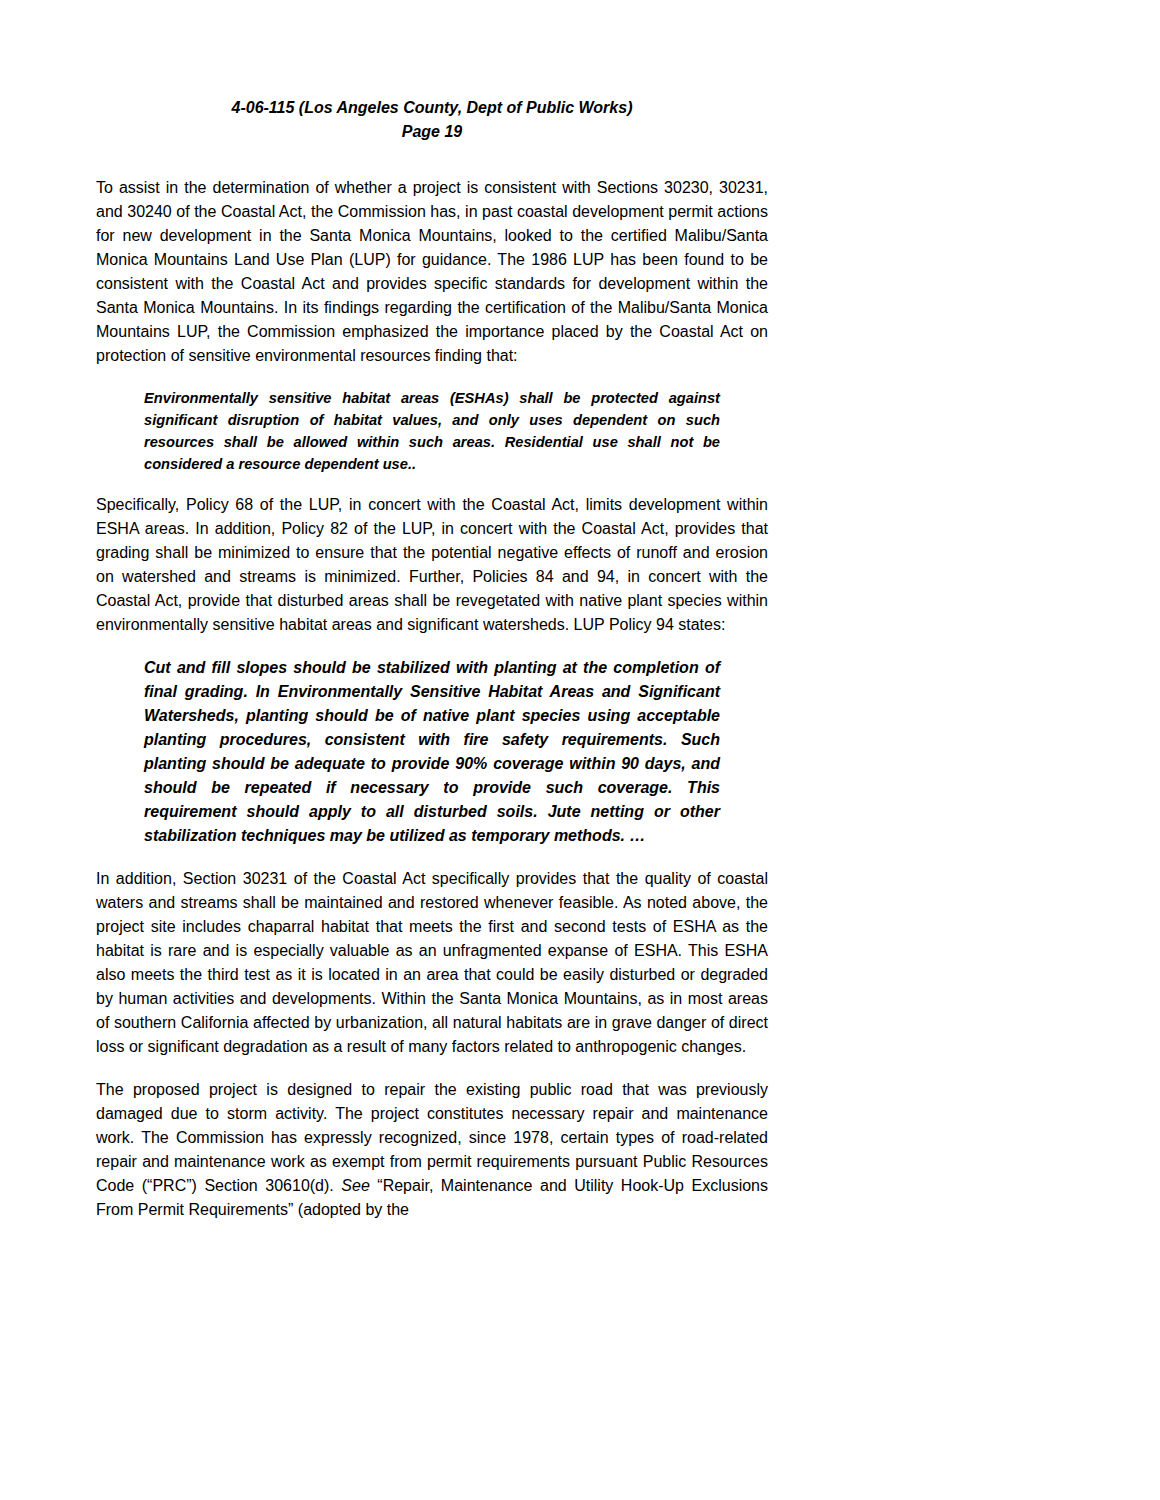4-06-115 (Los Angeles County, Dept of Public Works) Page 19
To assist in the determination of whether a project is consistent with Sections 30230, 30231, and 30240 of the Coastal Act, the Commission has, in past coastal development permit actions for new development in the Santa Monica Mountains, looked to the certified Malibu/Santa Monica Mountains Land Use Plan (LUP) for guidance. The 1986 LUP has been found to be consistent with the Coastal Act and provides specific standards for development within the Santa Monica Mountains. In its findings regarding the certification of the Malibu/Santa Monica Mountains LUP, the Commission emphasized the importance placed by the Coastal Act on protection of sensitive environmental resources finding that:
Environmentally sensitive habitat areas (ESHAs) shall be protected against significant disruption of habitat values, and only uses dependent on such resources shall be allowed within such areas. Residential use shall not be considered a resource dependent use..
Specifically, Policy 68 of the LUP, in concert with the Coastal Act, limits development within ESHA areas. In addition, Policy 82 of the LUP, in concert with the Coastal Act, provides that grading shall be minimized to ensure that the potential negative effects of runoff and erosion on watershed and streams is minimized. Further, Policies 84 and 94, in concert with the Coastal Act, provide that disturbed areas shall be revegetated with native plant species within environmentally sensitive habitat areas and significant watersheds. LUP Policy 94 states:
Cut and fill slopes should be stabilized with planting at the completion of final grading. In Environmentally Sensitive Habitat Areas and Significant Watersheds, planting should be of native plant species using acceptable planting procedures, consistent with fire safety requirements. Such planting should be adequate to provide 90% coverage within 90 days, and should be repeated if necessary to provide such coverage. This requirement should apply to all disturbed soils. Jute netting or other stabilization techniques may be utilized as temporary methods. …
In addition, Section 30231 of the Coastal Act specifically provides that the quality of coastal waters and streams shall be maintained and restored whenever feasible. As noted above, the project site includes chaparral habitat that meets the first and second tests of ESHA as the habitat is rare and is especially valuable as an unfragmented expanse of ESHA. This ESHA also meets the third test as it is located in an area that could be easily disturbed or degraded by human activities and developments. Within the Santa Monica Mountains, as in most areas of southern California affected by urbanization, all natural habitats are in grave danger of direct loss or significant degradation as a result of many factors related to anthropogenic changes.
The proposed project is designed to repair the existing public road that was previously damaged due to storm activity. The project constitutes necessary repair and maintenance work. The Commission has expressly recognized, since 1978, certain types of road-related repair and maintenance work as exempt from permit requirements pursuant Public Resources Code (“PRC”) Section 30610(d). See “Repair, Maintenance and Utility Hook-Up Exclusions From Permit Requirements” (adopted by the